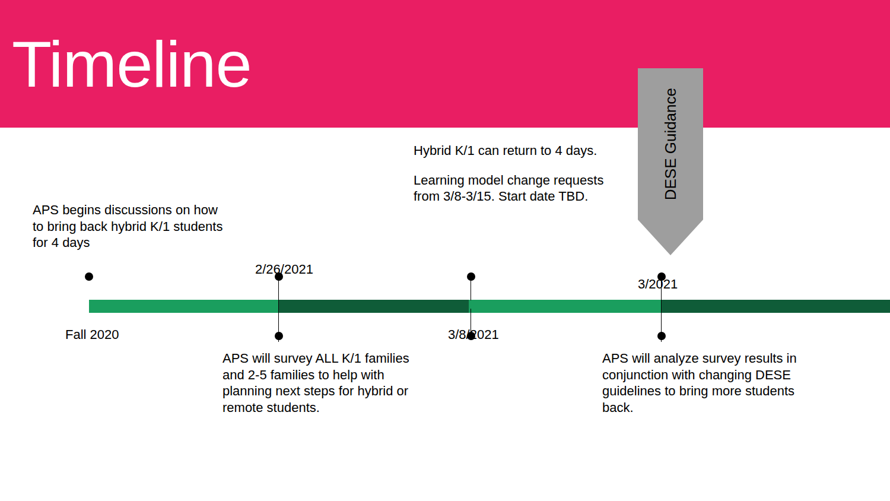Timeline
DESE Guidance
Hybrid K/1 can return to 4 days.
Learning model change requests from 3/8‑3/15. Start date TBD.
APS begins discussions on how to bring back hybrid K/1 students for 4 days
2/26/2021
3/2021
Fall 2020
3/8/2021
APS will survey ALL K/1 families and 2-5 families to help with planning next steps for hybrid or remote students.
APS will analyze survey results in conjunction with changing DESE guidelines to bring more students back.